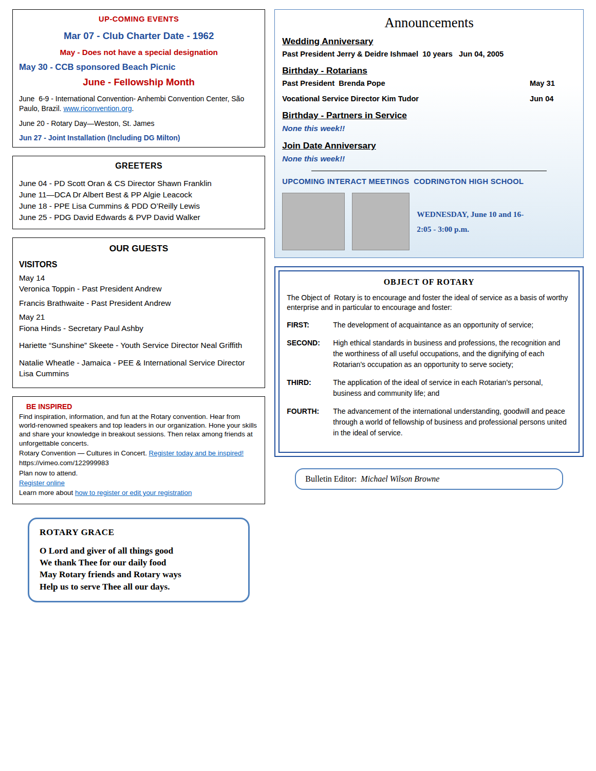UP-COMING EVENTS
Mar 07 - Club Charter Date - 1962
May - Does not have a special designation
May 30 - CCB sponsored Beach Picnic
June - Fellowship Month
June 6-9 - International Convention- Anhembi Convention Center, São Paulo, Brazil. www.riconvention.org.
June 20 - Rotary Day—Weston, St. James
Jun 27 - Joint Installation (Including DG Milton)
GREETERS
June 04 - PD Scott Oran & CS Director Shawn Franklin
June 11—DCA Dr Albert Best & PP Algie Leacock
June 18 - PPE Lisa Cummins & PDD O’Reilly Lewis
June 25 - PDG David Edwards & PVP David Walker
OUR GUESTS
VISITORS
May 14
Veronica Toppin - Past President Andrew
Francis Brathwaite - Past President Andrew
May 21
Fiona Hinds - Secretary Paul Ashby
Hariette “Sunshine” Skeete - Youth Service Director Neal Griffith
Natalie Wheatle - Jamaica - PEE & International Service Director Lisa Cummins
BE INSPIRED
Find inspiration, information, and fun at the Rotary convention. Hear from world-renowned speakers and top leaders in our organization. Hone your skills and share your knowledge in breakout sessions. Then relax among friends at unforgettable concerts.
Rotary Convention — Cultures in Concert. Register today and be inspired!
https://vimeo.com/122999983
Plan now to attend.
Register online
Learn more about how to register or edit your registration
ROTARY GRACE
O Lord and giver of all things good
We thank Thee for our daily food
May Rotary friends and Rotary ways
Help us to serve Thee all our days.
Announcements
Wedding Anniversary
Past President Jerry & Deidre Ishmael 10 years Jun 04, 2005
Birthday - Rotarians
Past President Brenda Pope May 31
Vocational Service Director Kim Tudor Jun 04
Birthday - Partners in Service
None this week!!
Join Date Anniversary
None this week!!
UPCOMING INTERACT MEETINGS CODRINGTON HIGH SCHOOL
WEDNESDAY, June 10 and 16-
2:05 - 3:00 p.m.
OBJECT OF ROTARY
The Object of Rotary is to encourage and foster the ideal of service as a basis of worthy enterprise and in particular to encourage and foster:
| FIRST: | The development of acquaintance as an opportunity of service; |
| SECOND: | High ethical standards in business and professions, the recognition and the worthiness of all useful occupations, and the dignifying of each Rotarian’s occupation as an opportunity to serve society; |
| THIRD: | The application of the ideal of service in each Rotarian’s personal, business and community life; and |
| FOURTH: | The advancement of the international understanding, goodwill and peace through a world of fellowship of business and professional persons united in the ideal of service. |
Bulletin Editor: Michael Wilson Browne